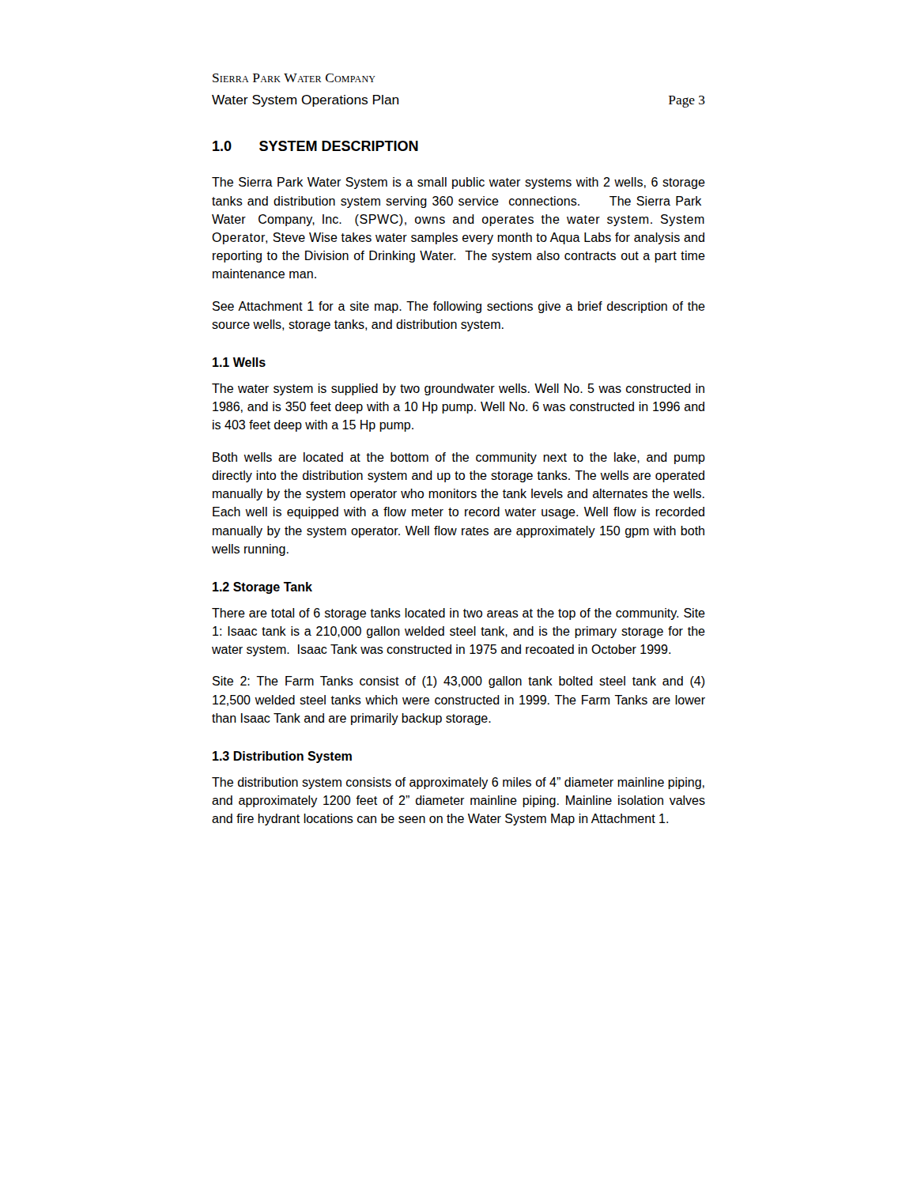Sierra Park Water Company
Water System Operations Plan
Page 3
1.0 SYSTEM DESCRIPTION
The Sierra Park Water System is a small public water systems with 2 wells, 6 storage tanks and distribution system serving 360 service connections. The Sierra Park Water Company, Inc. (SPWC), owns and operates the water system. System Operator, Steve Wise takes water samples every month to Aqua Labs for analysis and reporting to the Division of Drinking Water. The system also contracts out a part time maintenance man.
See Attachment 1 for a site map. The following sections give a brief description of the source wells, storage tanks, and distribution system.
1.1 Wells
The water system is supplied by two groundwater wells. Well No. 5 was constructed in 1986, and is 350 feet deep with a 10 Hp pump. Well No. 6 was constructed in 1996 and is 403 feet deep with a 15 Hp pump.
Both wells are located at the bottom of the community next to the lake, and pump directly into the distribution system and up to the storage tanks. The wells are operated manually by the system operator who monitors the tank levels and alternates the wells. Each well is equipped with a flow meter to record water usage. Well flow is recorded manually by the system operator. Well flow rates are approximately 150 gpm with both wells running.
1.2 Storage Tank
There are total of 6 storage tanks located in two areas at the top of the community. Site 1: Isaac tank is a 210,000 gallon welded steel tank, and is the primary storage for the water system. Isaac Tank was constructed in 1975 and recoated in October 1999.
Site 2: The Farm Tanks consist of (1) 43,000 gallon tank bolted steel tank and (4) 12,500 welded steel tanks which were constructed in 1999. The Farm Tanks are lower than Isaac Tank and are primarily backup storage.
1.3 Distribution System
The distribution system consists of approximately 6 miles of 4” diameter mainline piping, and approximately 1200 feet of 2” diameter mainline piping. Mainline isolation valves and fire hydrant locations can be seen on the Water System Map in Attachment 1.